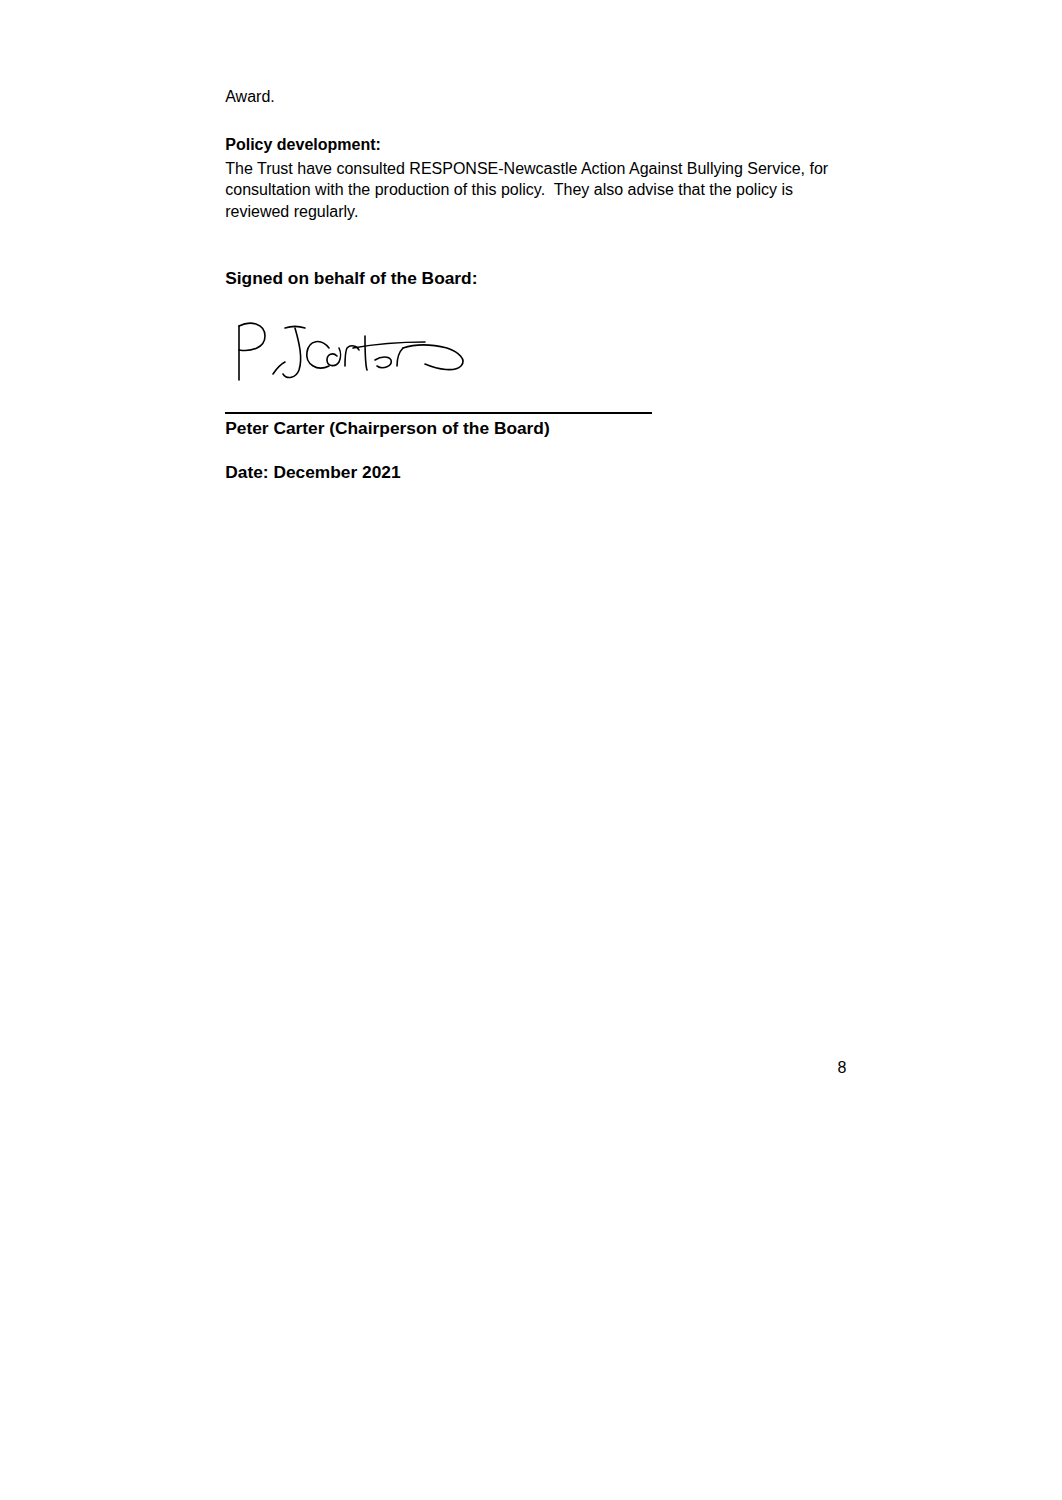Award.
Policy development:
The Trust have consulted RESPONSE-Newcastle Action Against Bullying Service, for consultation with the production of this policy. They also advise that the policy is reviewed regularly.
Signed on behalf of the Board:
Peter Carter (Chairperson of the Board)
Date: December 2021
8